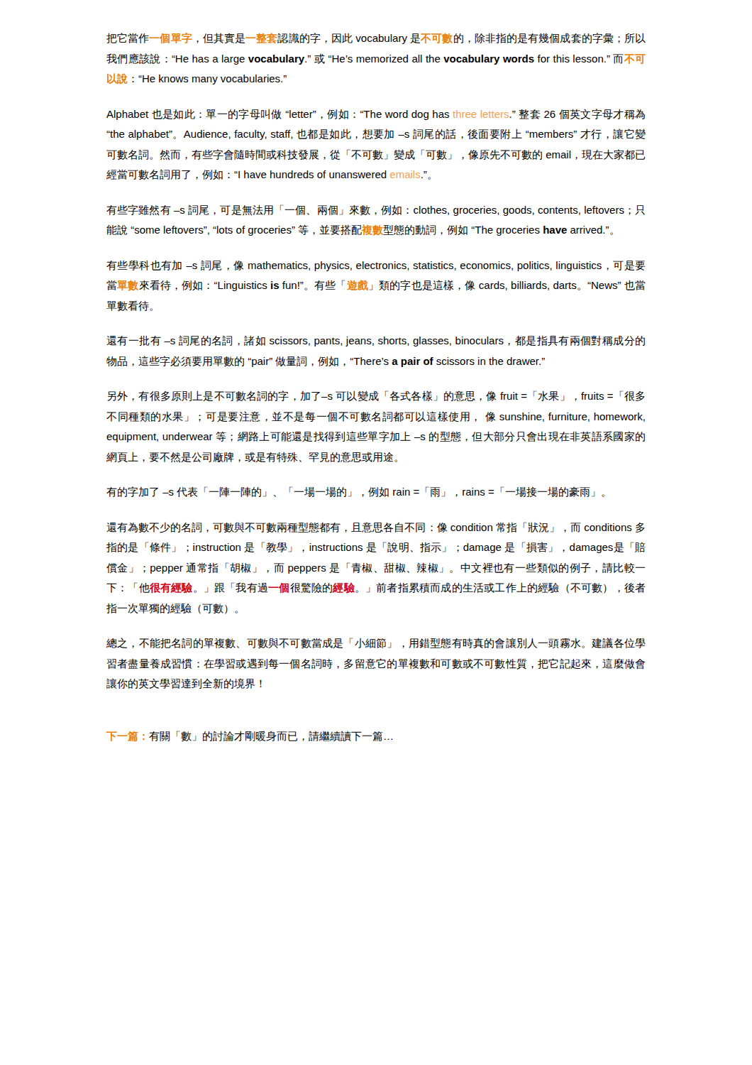把它當作一個單字，但其實是一整套認識的字，因此 vocabulary 是不可數的，除非指的是有幾個成套的字彙；所以我們應該說：“He has a large vocabulary.” 或 “He’s memorized all the vocabulary words for this lesson.” 而不可以說：“He knows many vocabularies.”
Alphabet 也是如此：單一的字母叫做 “letter”，例如：“The word dog has three letters.” 整套 26 個英文字母才稱為 “the alphabet”。Audience, faculty, staff, 也都是如此，想要加 –s 詞尾的話，後面要附上 “members” 才行，讓它變可數名詞。然而，有些字會隨時間或科技發展，從「不可數」變成「可數」，像原先不可數的 email，現在大家都已經當可數名詞用了，例如：“I have hundreds of unanswered emails.”。
有些字雖然有 –s 詞尾，可是無法用「一個、兩個」來數，例如：clothes, groceries, goods, contents, leftovers；只能說 “some leftovers”, “lots of groceries” 等，並要搭配複數型態的動詞，例如 “The groceries have arrived.”。
有些學科也有加 –s 詞尾，像 mathematics, physics, electronics, statistics, economics, politics, linguistics，可是要當單數來看待，例如：“Linguistics is fun!”。有些「遊戲」類的字也是這樣，像 cards, billiards, darts。“News” 也當單數看待。
還有一批有 –s 詞尾的名詞，諸如 scissors, pants, jeans, shorts, glasses, binoculars，都是指具有兩個對稱成分的物品，這些字必須要用單數的 “pair” 做量詞，例如，“There’s a pair of scissors in the drawer.”
另外，有很多原則上是不可數名詞的字，加了–s 可以變成「各式各樣」的意思，像 fruit =「水果」，fruits =「很多不同種類的水果」；可是要注意，並不是每一個不可數名詞都可以這樣使用， 像 sunshine, furniture, homework, equipment, underwear 等；網路上可能還是找得到這些單字加上 –s 的型態，但大部分只會出現在非英語系國家的網頁上，要不然是公司廠牌，或是有特殊、罕見的意思或用途。
有的字加了 –s 代表「一陣一陣的」、「一場一場的」，例如 rain =「雨」，rains =「一場接一場的豪雨」。
還有為數不少的名詞，可數與不可數兩種型態都有，且意思各自不同：像 condition 常指「狀況」，而 conditions 多指的是「條件」；instruction 是「教學」，instructions 是「說明、指示」；damage 是「損害」，damages是「賠償金」；pepper 通常指「胡椒」，而 peppers 是「青椒、甜椒、辣椒」。中文裡也有一些類似的例子，請比較一下：「他很有經驗。」跟「我有過一個很驚險的經驗。」前者指累積而成的生活或工作上的經驗（不可數），後者指一次單獨的經驗（可數）。
總之，不能把名詞的單複數、可數與不可數當成是「小細節」，用錯型態有時真的會讓別人一頭霧水。建議各位學習者盡量養成習慣：在學習或遇到每一個名詞時，多留意它的單複數和可數或不可數性質，把它記起來，這麼做會讓你的英文學習達到全新的境界！
下一篇：有關「數」的討論才剛暖身而已，請繼續讀下一篇…